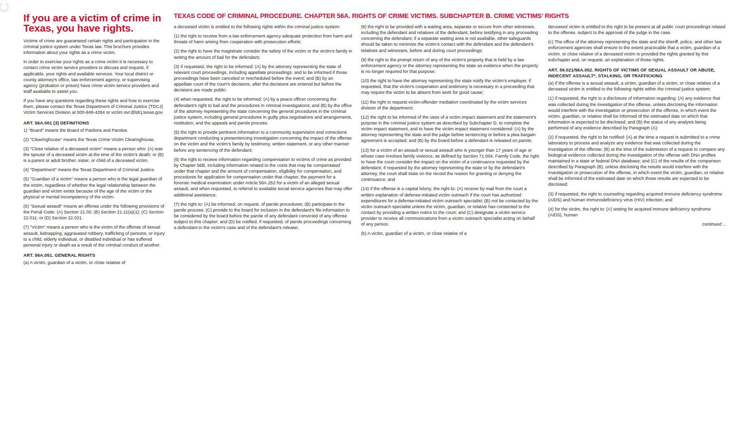CRIME VICTIM SERVICES
If you are a victim of crime in Texas, you have rights.
Victims of crime are guaranteed certain rights and participation in the criminal justice system under Texas law. This brochure provides information about your rights as a crime victim.
In order to exercise your rights as a crime victim it is necessary to contact crime victim service providers to discuss and request, if applicable, your rights and available services. Your local district or county attorney's office, law enforcement agency, or supervising agency (probation or prison) have crime victim service providers and staff available to assist you.
If you have any questions regarding these rights and how to exercise them, please contact the Texas Department of Criminal Justice (TDCJ) Victim Services Division at 800-848-4284 or victim.svc@tdcj.texas.gov.
Art. 56A.001 (3) DEFINITIONS
1) "Board" means the Board of Pardons and Paroles.
(2) "Clearinghouse" means the Texas Crime Victim Clearinghouse.
(3) "Close relative of a deceased victim" means a person who: (A) was the spouse of a deceased victim at the time of the victim's death; or (B) is a parent or adult brother, sister, or child of a deceased victim.
(4) "Department" means the Texas Department of Criminal Justice.
(5) "Guardian of a victim" means a person who is the legal guardian of the victim, regardless of whether the legal relationship between the guardian and victim exists because of the age of the victim or the physical or mental incompetency of the victim.
(6) "Sexual assault" means an offense under the following provisions of the Penal Code: (A) Section 21.02; (B) Section 21.11(a)(1); (C) Section 22.011; or (D) Section 22.021.
(7) "Victim" means a person who is the victim of the offense of sexual assault, kidnapping, aggravated robbery, trafficking of persons, or injury to a child, elderly individual, or disabled individual or has suffered personal injury or death as a result of the criminal conduct of another.
Art. 56A.051. GENERAL RIGHTS
(a) A victim, guardian of a victim, or close relative of
TEXAS CODE OF CRIMINAL PROCEDURE. CHAPTER 56A. RIGHTS OF CRIME VICTIMS. SUBCHAPTER B. CRIME VICTIMS' RIGHTS
a deceased victim is entitled to the following rights within the criminal justice system:
(1) the right to receive from a law enforcement agency adequate protection from harm and threats of harm arising from cooperation with prosecution efforts;
(2) the right to have the magistrate consider the safety of the victim or the victim's family in setting the amount of bail for the defendant;
(3) if requested, the right to be informed: (A) by the attorney representing the state of relevant court proceedings, including appellate proceedings, and to be informed if those proceedings have been canceled or rescheduled before the event; and (B) by an appellate court of the court's decisions, after the decisions are entered but before the decisions are made public;
(4) when requested, the right to be informed: (A) by a peace officer concerning the defendant's right to bail and the procedures in criminal investigations; and (B) by the office of the attorney representing the state concerning the general procedures in the criminal justice system, including general procedures in guilty plea negotiations and arrangements, restitution, and the appeals and parole process;
(5) the right to provide pertinent information to a community supervision and corrections department conducting a presentencing investigation concerning the impact of the offense on the victim and the victim's family by testimony, written statement, or any other manner before any sentencing of the defendant;
(6) the right to receive information regarding compensation to victims of crime as provided by Chapter 56B, including information related to the costs that may be compensated under that chapter and the amount of compensation, eligibility for compensation, and procedures for application for compensation under that chapter, the payment for a forensic medical examination under Article 56A.252 for a victim of an alleged sexual assault, and when requested, to referral to available social service agencies that may offer additional assistance;
(7) the right to: (A) be informed, on request, of parole procedures; (B) participate in the parole process; (C) provide to the board for inclusion in the defendant's file information to be considered by the board before the parole of any defendant convicted of any offense subject to this chapter; and (D) be notified, if requested, of parole proceedings concerning a defendant in the victim's case and of the defendant's release;
(8) the right to be provided with a waiting area, separate or secure from other witnesses, including the defendant and relatives of the defendant, before testifying in any proceeding concerning the defendant; if a separate waiting area is not available, other safeguards should be taken to minimize the victim's contact with the defendant and the defendant's relatives and witnesses, before and during court proceedings;
(9) the right to the prompt return of any of the victim's property that is held by a law enforcement agency or the attorney representing the state as evidence when the property is no longer required for that purpose;
(10) the right to have the attorney representing the state notify the victim's employer, if requested, that the victim's cooperation and testimony is necessary in a proceeding that may require the victim to be absent from work for good cause;
(11) the right to request victim-offender mediation coordinated by the victim services division of the department;
(12) the right to be informed of the uses of a victim impact statement and the statement's purpose in the criminal justice system as described by Subchapter D, to complete the victim impact statement, and to have the victim impact statement considered: (A) by the attorney representing the state and the judge before sentencing or before a plea bargain agreement is accepted; and (B) by the board before a defendant is released on parole;
(13) for a victim of an assault or sexual assault who is younger than 17 years of age or whose case involves family violence, as defined by Section 71.004, Family Code, the right to have the court consider the impact on the victim of a continuance requested by the defendant; if requested by the attorney representing the state or by the defendant's attorney, the court shall state on the record the reason for granting or denying the continuance; and
(14) if the offense is a capital felony, the right to: (A) receive by mail from the court a written explanation of defense-initiated victim outreach if the court has authorized expenditures for a defense-initiated victim outreach specialist; (B) not be contacted by the victim outreach specialist unless the victim, guardian, or relative has consented to the contact by providing a written notice to the court; and (C) designate a victim service provider to receive all communications from a victim outreach specialist acting on behalf of any person.
(b) A victim, guardian of a victim, or close relative of a
deceased victim is entitled to the right to be present at all public court proceedings related to the offense, subject to the approval of the judge in the case.
(c) The office of the attorney representing the state and the sheriff, police, and other law enforcement agencies shall ensure to the extent practicable that a victim, guardian of a victim, or close relative of a deceased victim is provided the rights granted by this subchapter and, on request, an explanation of those rights.
Art. 56.021/56A.052. RIGHTS OF VICTIMS OF SEXUAL ASSAULT OR ABUSE, INDECENT ASSAULT*, STALKING, OR TRAFFICKING
(a) If the offense is a sexual assault, a victim, guardian of a victim, or close relative of a deceased victim is entitled to the following rights within the criminal justice system:
(1) if requested, the right to a disclosure of information regarding: (A) any evidence that was collected during the investigation of the offense, unless disclosing the information would interfere with the investigation or prosecution of the offense, in which event the victim, guardian, or relative shall be informed of the estimated date on which that information is expected to be disclosed; and (B) the status of any analysis being performed of any evidence described by Paragraph (A);
(2) if requested, the right to be notified: (A) at the time a request is submitted to a crime laboratory to process and analyze any evidence that was collected during the investigation of the offense; (B) at the time of the submission of a request to compare any biological evidence collected during the investigation of the offense with DNA profiles maintained in a state or federal DNA database; and (C) of the results of the comparison described by Paragraph (B), unless disclosing the results would interfere with the investigation or prosecution of the offense, in which event the victim, guardian, or relative shall be informed of the estimated date on which those results are expected to be disclosed;
(3) if requested, the right to counseling regarding acquired immune deficiency syndrome (AIDS) and human immunodeficiency virus (HIV) infection; and
(4) for the victim, the right to: (A) testing for acquired immune deficiency syndrome (AIDS), human
continued ...